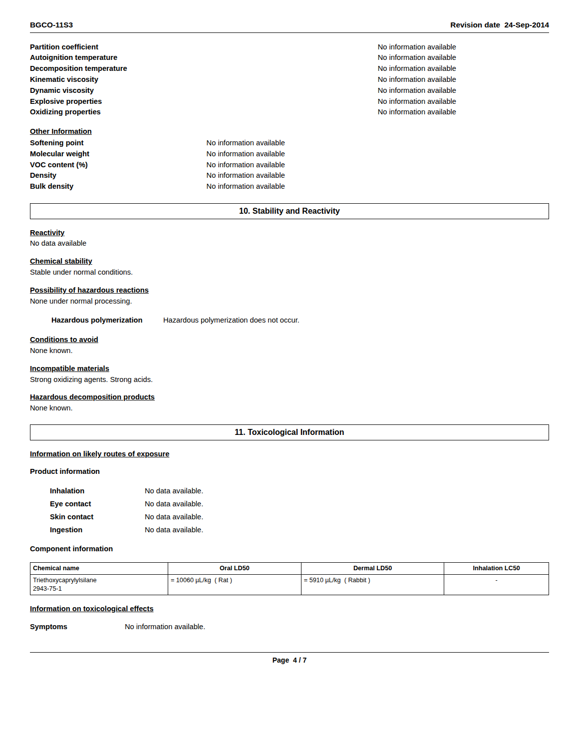BGCO-11S3 Revision date 24-Sep-2014
| Partition coefficient | | No information available |
| Autoignition temperature | | No information available |
| Decomposition temperature | | No information available |
| Kinematic viscosity | | No information available |
| Dynamic viscosity | | No information available |
| Explosive properties | | No information available |
| Oxidizing properties | | No information available |
Other Information
| Softening point | No information available |
| Molecular weight | No information available |
| VOC content (%) | No information available |
| Density | No information available |
| Bulk density | No information available |
10. Stability and Reactivity
Reactivity
No data available
Chemical stability
Stable under normal conditions.
Possibility of hazardous reactions
None under normal processing.
| Hazardous polymerization | Hazardous polymerization does not occur. |
Conditions to avoid
None known.
Incompatible materials
Strong oxidizing agents. Strong acids.
Hazardous decomposition products
None known.
11. Toxicological Information
Information on likely routes of exposure
Product information
| Inhalation | No data available. |
| Eye contact | No data available. |
| Skin contact | No data available. |
| Ingestion | No data available. |
Component information
| Chemical name | Oral LD50 | Dermal LD50 | Inhalation LC50 |
| --- | --- | --- | --- |
| Triethoxycaprylylsilane 2943-75-1 | = 10060 µL/kg ( Rat ) | = 5910 µL/kg ( Rabbit ) | - |
Information on toxicological effects
Symptoms
No information available.
Page 4 / 7